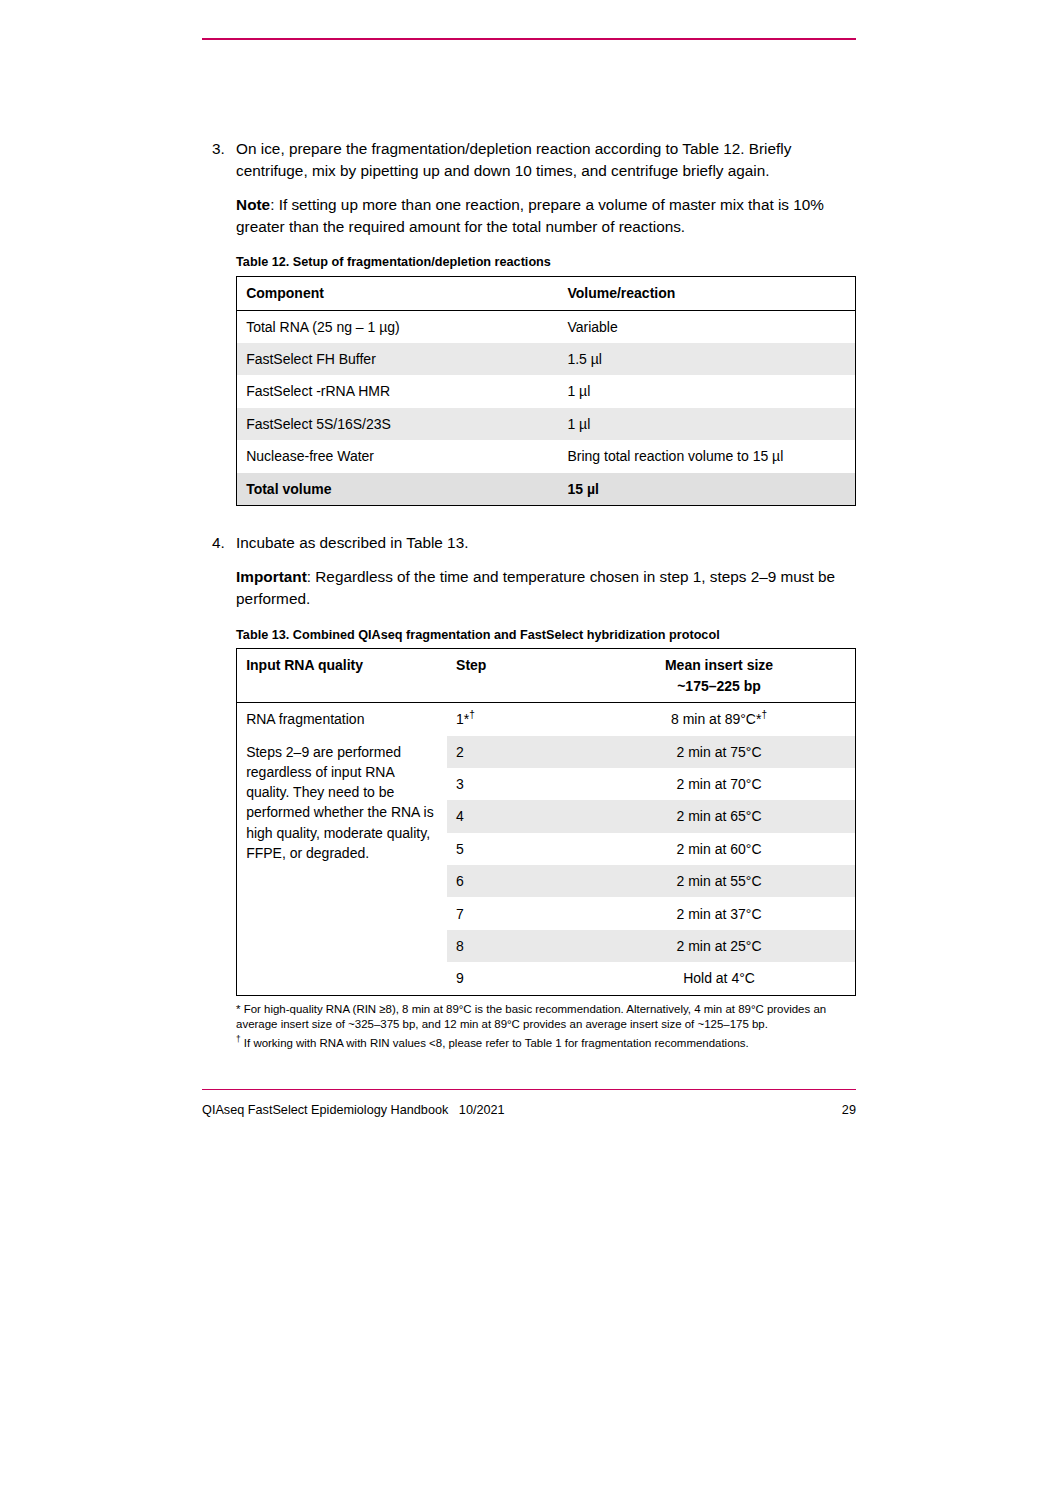3.
On ice, prepare the fragmentation/depletion reaction according to Table 12. Briefly centrifuge, mix by pipetting up and down 10 times, and centrifuge briefly again.
Note: If setting up more than one reaction, prepare a volume of master mix that is 10% greater than the required amount for the total number of reactions.
Table 12. Setup of fragmentation/depletion reactions
| Component | Volume/reaction |
| --- | --- |
| Total RNA (25 ng – 1 µg) | Variable |
| FastSelect FH Buffer | 1.5 µl |
| FastSelect -rRNA HMR | 1 µl |
| FastSelect 5S/16S/23S | 1 µl |
| Nuclease-free Water | Bring total reaction volume to 15 µl |
| Total volume | 15 µl |
4.
Incubate as described in Table 13.
Important: Regardless of the time and temperature chosen in step 1, steps 2–9 must be performed.
Table 13. Combined QIAseq fragmentation and FastSelect hybridization protocol
| Input RNA quality | Step | Mean insert size ~175–225 bp |
| --- | --- | --- |
| RNA fragmentation | 1* † | 8 min at 89°C* † |
| Steps 2–9 are performed regardless of input RNA quality. They need to be performed whether the RNA is high quality, moderate quality, FFPE, or degraded. | 2 | 2 min at 75°C |
| 3 | 2 min at 70°C |
| 4 | 2 min at 65°C |
| 5 | 2 min at 60°C |
| 6 | 2 min at 55°C |
| 7 | 2 min at 37°C |
| 8 | 2 min at 25°C |
| 9 | Hold at 4°C |
* For high-quality RNA (RIN ≥8), 8 min at 89°C is the basic recommendation. Alternatively, 4 min at 89°C provides an average insert size of ~325–375 bp, and 12 min at 89°C provides an average insert size of ~125–175 bp.
† If working with RNA with RIN values <8, please refer to Table 1 for fragmentation recommendations.
QIAseq FastSelect Epidemiology Handbook 10/2021
29